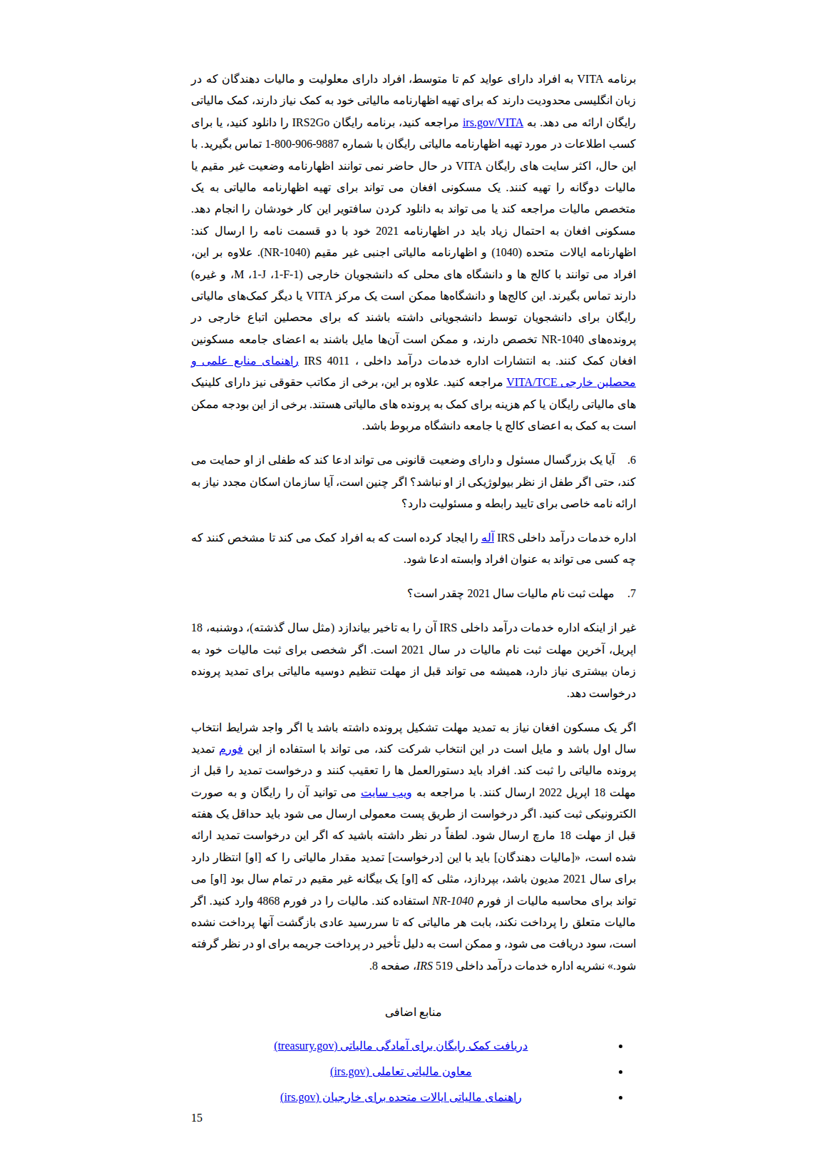برنامه VITA به افراد دارای عواید کم تا متوسط، افراد دارای معلولیت و مالیات دهندگان که در زبان انگلیسی محدودیت دارند که برای تهیه اظهارنامه مالیاتی خود به کمک نیاز دارند، کمک مالیاتی رایگان ارائه می دهد. به irs.gov/VITA مراجعه کنید، برنامه رایگان IRS2Go را دانلود کنید، یا برای کسب اطلاعات در مورد تهیه اظهارنامه مالیاتی رایگان با شماره 9887-906-800-1 تماس بگیرید. با این حال، اکثر سایت های رایگان VITA در حال حاضر نمی توانند اظهارنامه وضعیت غیر مقیم یا مالیات دوگانه را تهیه کنند. یک مسکونی افغان می تواند برای تهیه اظهارنامه مالیاتی به یک متخصص مالیات مراجعه کند یا می تواند به دانلود کردن سافتویر این کار خودشان را انجام دهد. مسکونی افغان به احتمال زیاد باید در اظهارنامه 2021 خود با دو قسمت نامه را ارسال کند: اظهارنامه ایالات متحده (1040) و اظهارنامه مالیاتی اجنبی غیر مقیم (1040-NR). علاوه بر این، افراد می توانند با کالج ها و دانشگاه های محلی که دانشجویان خارجی (M ،1-J ،1-F-1، و غیره) دارند تماس بگیرند. این کالج‌ها و دانشگاه‌ها ممکن است یک مرکز VITA یا دیگر کمک‌های مالیاتی رایگان برای دانشجویان توسط دانشجویانی داشته باشند که برای محصلین اتباع خارجی در پرونده‌های 1040-NR تخصص دارند، و ممکن است آن‌ها مایل باشند به اعضای جامعه مسکونین افغان کمک کنند. به انتشارات اداره خدمات درآمد داخلی ، IRS 4011 راهنمای منابع علمی و محصلین خارجی VITA/TCE مراجعه کنید. علاوه بر این، برخی از مکاتب حقوقی نیز دارای کلینیک های مالیاتی رایگان یا کم هزینه برای کمک به پرونده های مالیاتی هستند. برخی از این بودجه ممکن است به کمک به اعضای کالج یا جامعه دانشگاه مربوط باشد.
6. آیا یک بزرگسال مسئول و دارای وضعیت قانونی می تواند ادعا کند که طفلی از او حمایت می کند، حتی اگر طفل از نظر بیولوژیکی از او نباشد؟ اگر چنین است، آیا سازمان اسکان مجدد نیاز به ارائه نامه خاصی برای تایید رابطه و مسئولیت دارد؟
اداره خدمات درآمد داخلی IRS آله را ایجاد کرده است که به افراد کمک می کند تا مشخص کنند که چه کسی می تواند به عنوان افراد وابسته ادعا شود.
7. مهلت ثبت نام مالیات سال 2021 چقدر است؟
غیر از اینکه اداره خدمات درآمد داخلی IRS آن را به تاخیر بیاندازد (مثل سال گذشته)، دوشنبه، 18 اپریل، آخرین مهلت ثبت نام مالیات در سال 2021 است. اگر شخصی برای ثبت مالیات خود به زمان بیشتری نیاز دارد، همیشه می تواند قبل از مهلت تنظیم دوسیه مالیاتی برای تمدید پرونده درخواست دهد.
اگر یک مسکون افغان نیاز به تمدید مهلت تشکیل پرونده داشته باشد یا اگر واجد شرایط انتخاب سال اول باشد و مایل است در این انتخاب شرکت کند، می تواند با استفاده از این فورم تمدید پرونده مالیاتی را ثبت کند. افراد باید دستورالعمل ها را تعقیب کنند و درخواست تمدید را قبل از مهلت 18 اپریل 2022 ارسال کنند. با مراجعه به ویب سایت می توانید آن را رایگان و به صورت الکترونیکی ثبت کنید. اگر درخواست از طریق پست معمولی ارسال می شود باید حداقل یک هفته قبل از مهلت 18 مارچ ارسال شود. لطفاً در نظر داشته باشید که اگر این درخواست تمدید ارائه شده است، «[مالیات دهندگان] باید با این [درخواست] تمدید مقدار مالیاتی را که [او] انتظار دارد برای سال 2021 مدیون باشد، بپردازد، مثلی که [او] یک بیگانه غیر مقیم در تمام سال بود [او] می تواند برای محاسبه مالیات از فورم 1040-NR استفاده کند. مالیات را در فورم 4868 وارد کنید. اگر مالیات متعلق را پرداخت نکند، بابت هر مالیاتی که تا سررسید عادی بازگشت آنها پرداخت نشده است، سود دریافت می شود، و ممکن است به دلیل تأخیر در پرداخت جریمه برای او در نظر گرفته شود.» نشریه اداره خدمات درآمد داخلی IRS 519، صفحه 8.
منابع اضافی
دریافت کمک رایگان برای آمادگی مالیاتی (treasury.gov)
معاون مالیاتی تعاملی (irs.gov)
راهنمای مالیاتی ایالات متحده برای خارجیان (irs.gov)
15